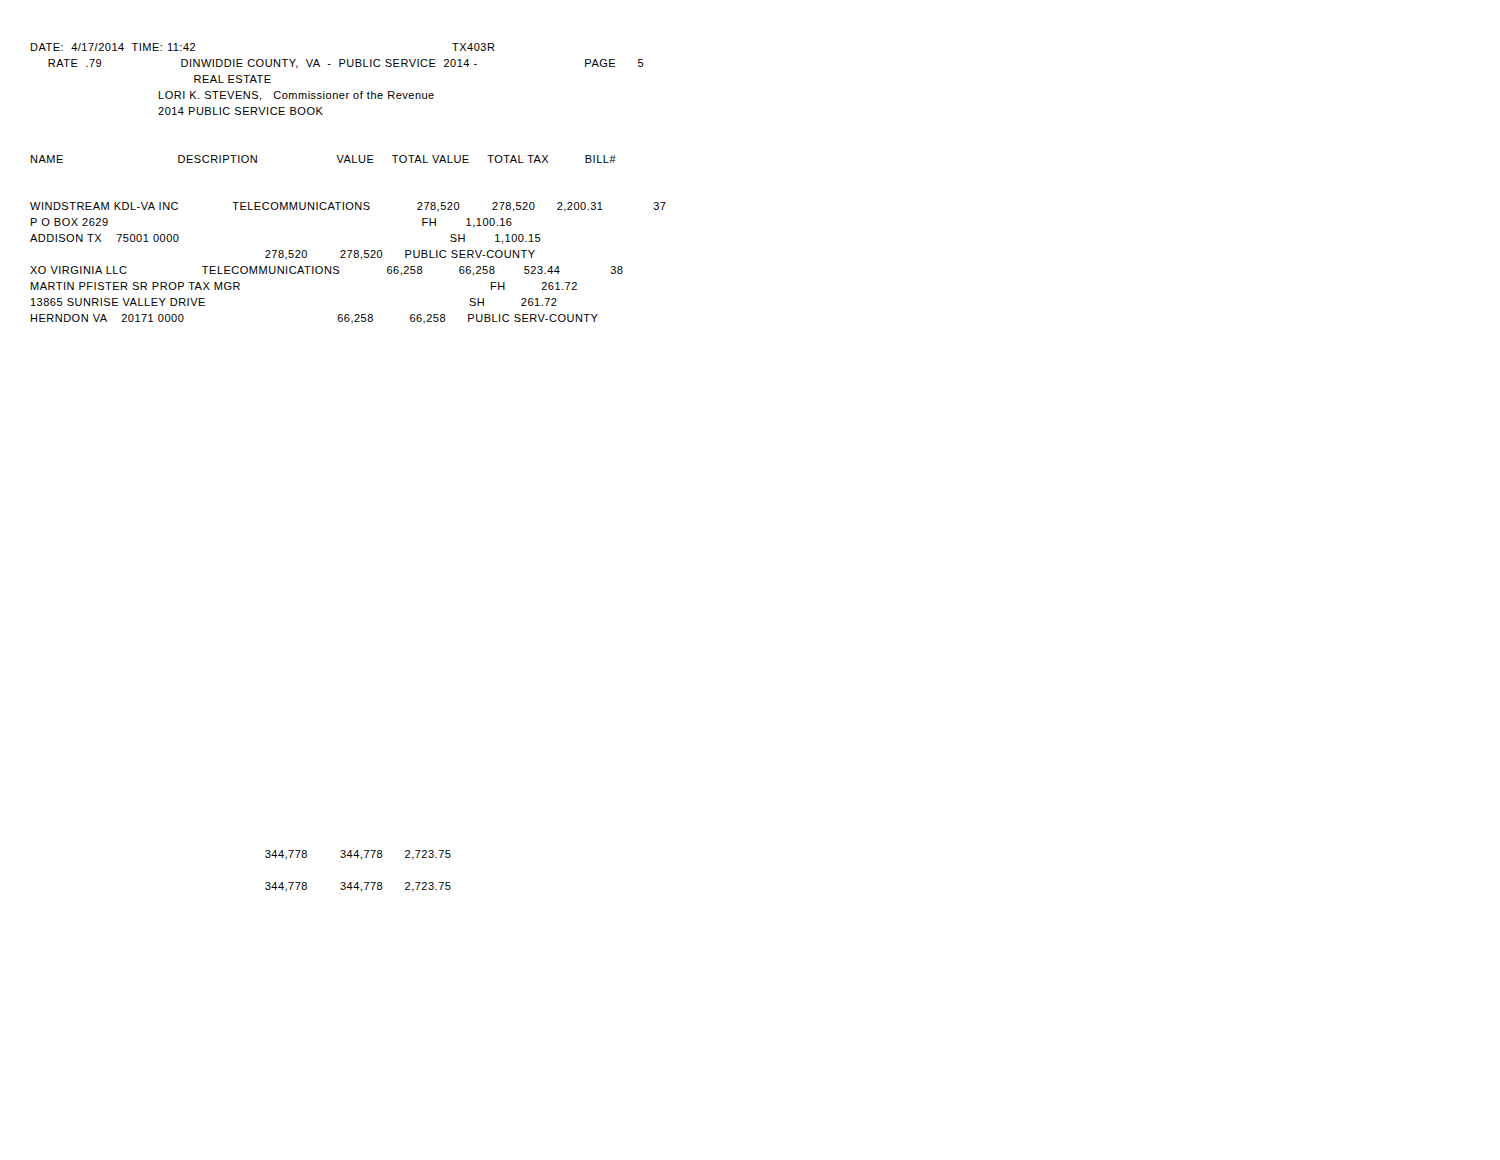DATE:  4/17/2014  TIME: 11:42                                                                        TX403R
     RATE  .79                      DINWIDDIE COUNTY,  VA  -  PUBLIC SERVICE  2014 -                              PAGE      5
                                              REAL ESTATE
                                    LORI K. STEVENS,   Commissioner of the Revenue
                                    2014 PUBLIC SERVICE BOOK


NAME                                DESCRIPTION                      VALUE     TOTAL VALUE     TOTAL TAX          BILL#


WINDSTREAM KDL-VA INC               TELECOMMUNICATIONS             278,520         278,520      2,200.31              37
P O BOX 2629                                                                                        FH        1,100.16
ADDISON TX    75001 0000                                                                            SH        1,100.15
                                                                  278,520         278,520      PUBLIC SERV-COUNTY
XO VIRGINIA LLC                     TELECOMMUNICATIONS             66,258          66,258        523.44              38
MARTIN PFISTER SR PROP TAX MGR                                                                      FH          261.72
13865 SUNRISE VALLEY DRIVE                                                                          SH          261.72
HERNDON VA    20171 0000                                           66,258          66,258      PUBLIC SERV-COUNTY
                                                                  344,778         344,778      2,723.75

                                                                  344,778         344,778      2,723.75